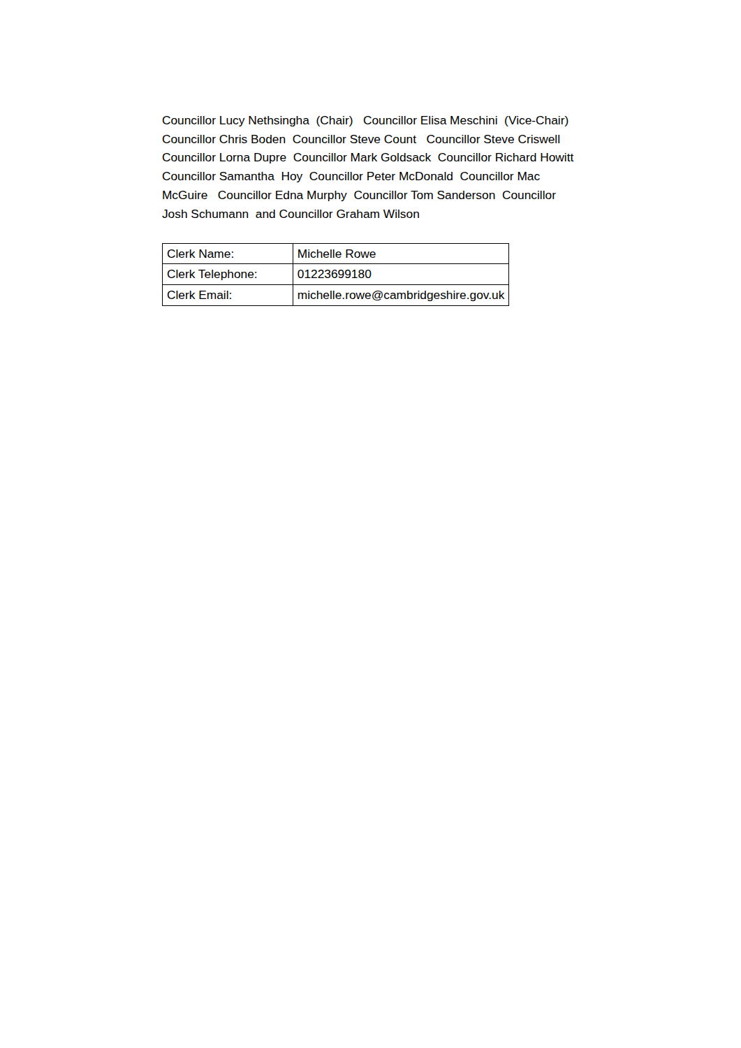Councillor Lucy Nethsingha (Chair) Councillor Elisa Meschini (Vice-Chair) Councillor Chris Boden Councillor Steve Count Councillor Steve Criswell Councillor Lorna Dupre Councillor Mark Goldsack Councillor Richard Howitt Councillor Samantha Hoy Councillor Peter McDonald Councillor Mac McGuire Councillor Edna Murphy Councillor Tom Sanderson Councillor Josh Schumann and Councillor Graham Wilson
| Clerk Name: | Michelle Rowe |
| Clerk Telephone: | 01223699180 |
| Clerk Email: | michelle.rowe@cambridgeshire.gov.uk |